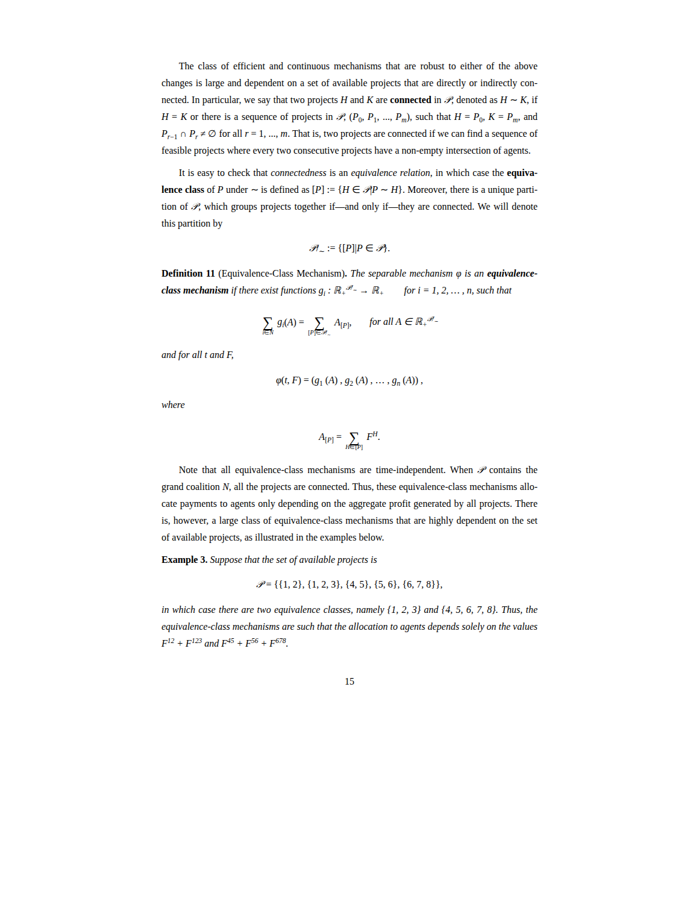The class of efficient and continuous mechanisms that are robust to either of the above changes is large and dependent on a set of available projects that are directly or indirectly connected. In particular, we say that two projects H and K are connected in 𝒫, denoted as H ∼ K, if H = K or there is a sequence of projects in 𝒫, (P0, P1, ..., Pm), such that H = P0, K = Pm, and Pr−1 ∩ Pr ≠ ∅ for all r = 1, ..., m. That is, two projects are connected if we can find a sequence of feasible projects where every two consecutive projects have a non-empty intersection of agents.
It is easy to check that connectedness is an equivalence relation, in which case the equivalence class of P under ∼ is defined as [P] := {H ∈ 𝒫|P ∼ H}. Moreover, there is a unique partition of 𝒫, which groups projects together if—and only if—they are connected. We will denote this partition by
𝒫/∼ := {[P]|P ∈ 𝒫}.
Definition 11 (Equivalence-Class Mechanism). The separable mechanism φ is an equivalence-class mechanism if there exist functions gi : ℝ+𝒫/∼ → ℝ+ for i = 1, 2, … , n, such that
∑i∈N gi(A) = ∑[P]∈𝒫/∼ A[P], for all A ∈ ℝ+𝒫/∼
and for all t and F,
φ(t, F) = (g1 (A) , g2 (A) , … , gn (A)) ,
where
A[P] = ∑H∈[P] FH.
Note that all equivalence-class mechanisms are time-independent. When 𝒫 contains the grand coalition N, all the projects are connected. Thus, these equivalence-class mechanisms allocate payments to agents only depending on the aggregate profit generated by all projects. There is, however, a large class of equivalence-class mechanisms that are highly dependent on the set of available projects, as illustrated in the examples below.
Example 3. Suppose that the set of available projects is
𝒫 = {{1, 2}, {1, 2, 3}, {4, 5}, {5, 6}, {6, 7, 8}},
in which case there are two equivalence classes, namely {1, 2, 3} and {4, 5, 6, 7, 8}. Thus, the equivalence-class mechanisms are such that the allocation to agents depends solely on the values F12 + F123 and F45 + F56 + F678.
15